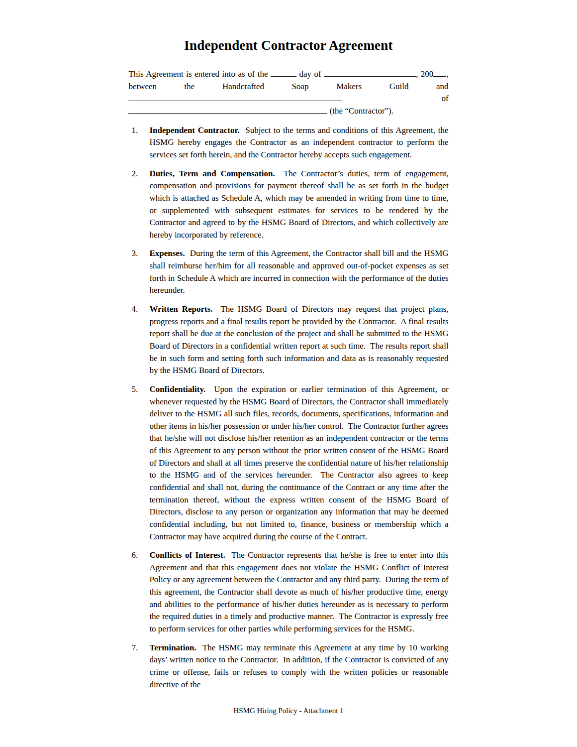Independent Contractor Agreement
This Agreement is entered into as of the day of , 200 , between the Handcrafted Soap Makers Guild and of (the “Contractor”).
Independent Contractor. Subject to the terms and conditions of this Agreement, the HSMG hereby engages the Contractor as an independent contractor to perform the services set forth herein, and the Contractor hereby accepts such engagement.
Duties, Term and Compensation. The Contractor’s duties, term of engagement, compensation and provisions for payment thereof shall be as set forth in the budget which is attached as Schedule A, which may be amended in writing from time to time, or supplemented with subsequent estimates for services to be rendered by the Contractor and agreed to by the HSMG Board of Directors, and which collectively are hereby incorporated by reference.
Expenses. During the term of this Agreement, the Contractor shall bill and the HSMG shall reimburse her/him for all reasonable and approved out-of-pocket expenses as set forth in Schedule A which are incurred in connection with the performance of the duties hereunder.
Written Reports. The HSMG Board of Directors may request that project plans, progress reports and a final results report be provided by the Contractor. A final results report shall be due at the conclusion of the project and shall be submitted to the HSMG Board of Directors in a confidential written report at such time. The results report shall be in such form and setting forth such information and data as is reasonably requested by the HSMG Board of Directors.
Confidentiality. Upon the expiration or earlier termination of this Agreement, or whenever requested by the HSMG Board of Directors, the Contractor shall immediately deliver to the HSMG all such files, records, documents, specifications, information and other items in his/her possession or under his/her control. The Contractor further agrees that he/she will not disclose his/her retention as an independent contractor or the terms of this Agreement to any person without the prior written consent of the HSMG Board of Directors and shall at all times preserve the confidential nature of his/her relationship to the HSMG and of the services hereunder. The Contractor also agrees to keep confidential and shall not, during the continuance of the Contract or any time after the termination thereof, without the express written consent of the HSMG Board of Directors, disclose to any person or organization any information that may be deemed confidential including, but not limited to, finance, business or membership which a Contractor may have acquired during the course of the Contract.
Conflicts of Interest. The Contractor represents that he/she is free to enter into this Agreement and that this engagement does not violate the HSMG Conflict of Interest Policy or any agreement between the Contractor and any third party. During the term of this agreement, the Contractor shall devote as much of his/her productive time, energy and abilities to the performance of his/her duties hereunder as is necessary to perform the required duties in a timely and productive manner. The Contractor is expressly free to perform services for other parties while performing services for the HSMG.
Termination. The HSMG may terminate this Agreement at any time by 10 working days’ written notice to the Contractor. In addition, if the Contractor is convicted of any crime or offense, fails or refuses to comply with the written policies or reasonable directive of the
HSMG Hiring Policy - Attachment 1